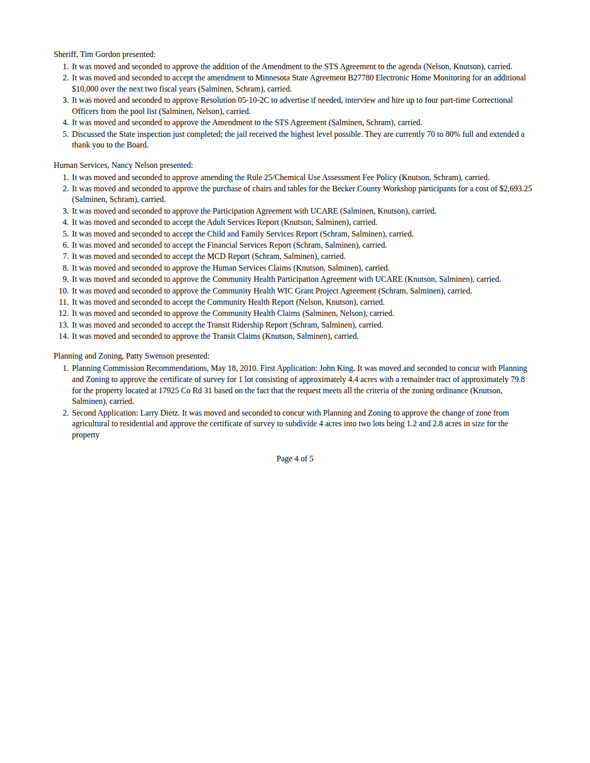Sheriff, Tim Gordon presented:
It was moved and seconded to approve the addition of the Amendment to the STS Agreement to the agenda (Nelson, Knutson), carried.
It was moved and seconded to accept the amendment to Minnesota State Agreement B27780 Electronic Home Monitoring for an additional $10,000 over the next two fiscal years (Salminen, Schram), carried.
It was moved and seconded to approve Resolution 05-10-2C to advertise if needed, interview and hire up to four part-time Correctional Officers from the pool list (Salminen, Nelson), carried.
It was moved and seconded to approve the Amendment to the STS Agreement (Salminen, Schram), carried.
Discussed the State inspection just completed; the jail received the highest level possible. They are currently 70 to 80% full and extended a thank you to the Board.
Human Services, Nancy Nelson presented:
It was moved and seconded to approve amending the Rule 25/Chemical Use Assessment Fee Policy (Knutson, Schram), carried.
It was moved and seconded to approve the purchase of chairs and tables for the Becker County Workshop participants for a cost of $2,693.25 (Salminen, Schram), carried.
It was moved and seconded to approve the Participation Agreement with UCARE (Salminen, Knutson), carried.
It was moved and seconded to accept the Adult Services Report (Knutson, Salminen), carried.
It was moved and seconded to accept the Child and Family Services Report (Schram, Salminen), carried.
It was moved and seconded to accept the Financial Services Report (Schram, Salminen), carried.
It was moved and seconded to accept the MCD Report (Schram, Salminen), carried.
It was moved and seconded to approve the Human Services Claims (Knutson, Salminen), carried.
It was moved and seconded to approve the Community Health Participation Agreement with UCARE (Knutson, Salminen), carried.
It was moved and seconded to approve the Community Health WIC Grant Project Agreement (Schram, Salminen), carried.
It was moved and seconded to accept the Community Health Report (Nelson, Knutson), carried.
It was moved and seconded to approve the Community Health Claims (Salminen, Nelson), carried.
It was moved and seconded to accept the Transit Ridership Report (Schram, Salminen), carried.
It was moved and seconded to approve the Transit Claims (Knutson, Salminen), carried.
Planning and Zoning, Patty Swenson presented:
Planning Commission Recommendations, May 18, 2010. First Application: John King. It was moved and seconded to concur with Planning and Zoning to approve the certificate of survey for 1 lot consisting of approximately 4.4 acres with a remainder tract of approximately 79.8 for the property located at 17925 Co Rd 31 based on the fact that the request meets all the criteria of the zoning ordinance (Knutson, Salminen), carried.
Second Application: Larry Dietz. It was moved and seconded to concur with Planning and Zoning to approve the change of zone from agricultural to residential and approve the certificate of survey to subdivide 4 acres into two lots being 1.2 and 2.8 acres in size for the property
Page 4 of 5